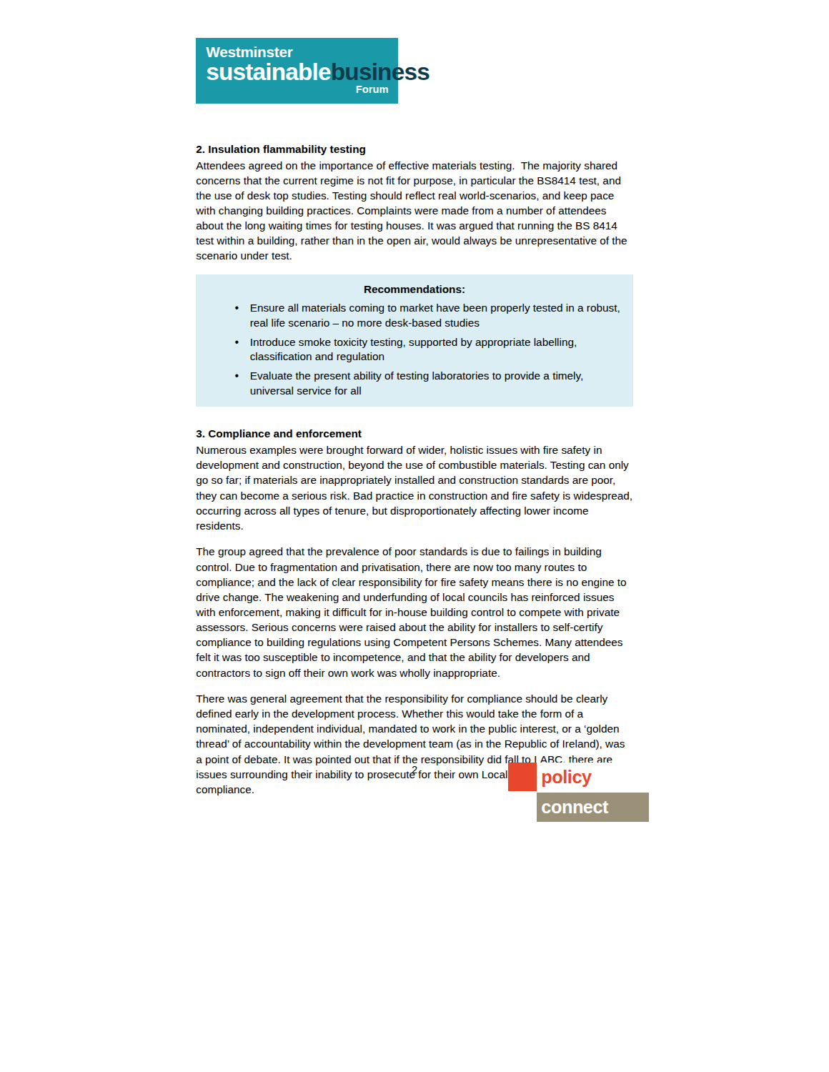Westminster
sustainable business
Forum
2. Insulation flammability testing
Attendees agreed on the importance of effective materials testing. The majority shared concerns that the current regime is not fit for purpose, in particular the BS8414 test, and the use of desk top studies. Testing should reflect real world-scenarios, and keep pace with changing building practices. Complaints were made from a number of attendees about the long waiting times for testing houses. It was argued that running the BS 8414 test within a building, rather than in the open air, would always be unrepresentative of the scenario under test.
Recommendations:
Ensure all materials coming to market have been properly tested in a robust, real life scenario – no more desk-based studies
Introduce smoke toxicity testing, supported by appropriate labelling, classification and regulation
Evaluate the present ability of testing laboratories to provide a timely, universal service for all
3. Compliance and enforcement
Numerous examples were brought forward of wider, holistic issues with fire safety in development and construction, beyond the use of combustible materials. Testing can only go so far; if materials are inappropriately installed and construction standards are poor, they can become a serious risk. Bad practice in construction and fire safety is widespread, occurring across all types of tenure, but disproportionately affecting lower income residents.
The group agreed that the prevalence of poor standards is due to failings in building control. Due to fragmentation and privatisation, there are now too many routes to compliance; and the lack of clear responsibility for fire safety means there is no engine to drive change. The weakening and underfunding of local councils has reinforced issues with enforcement, making it difficult for in-house building control to compete with private assessors. Serious concerns were raised about the ability for installers to self-certify compliance to building regulations using Competent Persons Schemes. Many attendees felt it was too susceptible to incompetence, and that the ability for developers and contractors to sign off their own work was wholly inappropriate.
There was general agreement that the responsibility for compliance should be clearly defined early in the development process. Whether this would take the form of a nominated, independent individual, mandated to work in the public interest, or a ‘golden thread’ of accountability within the development team (as in the Republic of Ireland), was a point of debate. It was pointed out that if the responsibility did fall to LABC, there are issues surrounding their inability to prosecute for their own Local Authority for non-compliance.
2
policy
connect